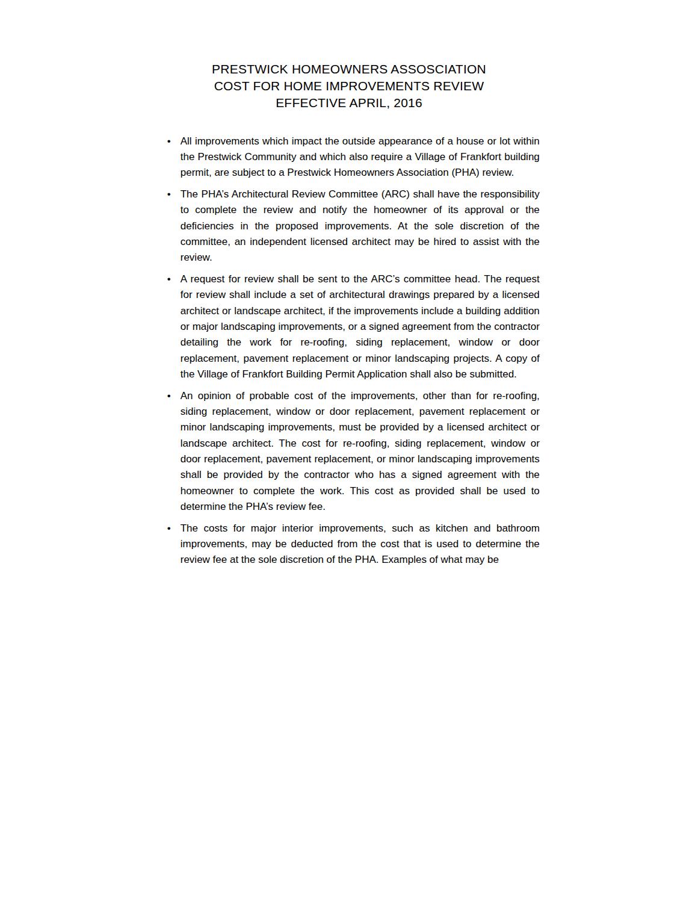PRESTWICK HOMEOWNERS ASSOSCIATION
COST FOR HOME IMPROVEMENTS REVIEW
EFFECTIVE APRIL, 2016
All improvements which impact the outside appearance of a house or lot within the Prestwick Community and which also require a Village of Frankfort building permit, are subject to a Prestwick Homeowners Association (PHA) review.
The PHA’s Architectural Review Committee (ARC) shall have the responsibility to complete the review and notify the homeowner of its approval or the deficiencies in the proposed improvements. At the sole discretion of the committee, an independent licensed architect may be hired to assist with the review.
A request for review shall be sent to the ARC’s committee head. The request for review shall include a set of architectural drawings prepared by a licensed architect or landscape architect, if the improvements include a building addition or major landscaping improvements, or a signed agreement from the contractor detailing the work for re-roofing, siding replacement, window or door replacement, pavement replacement or minor landscaping projects. A copy of the Village of Frankfort Building Permit Application shall also be submitted.
An opinion of probable cost of the improvements, other than for re-roofing, siding replacement, window or door replacement, pavement replacement or minor landscaping improvements, must be provided by a licensed architect or landscape architect. The cost for re-roofing, siding replacement, window or door replacement, pavement replacement, or minor landscaping improvements shall be provided by the contractor who has a signed agreement with the homeowner to complete the work. This cost as provided shall be used to determine the PHA’s review fee.
The costs for major interior improvements, such as kitchen and bathroom improvements, may be deducted from the cost that is used to determine the review fee at the sole discretion of the PHA. Examples of what may be